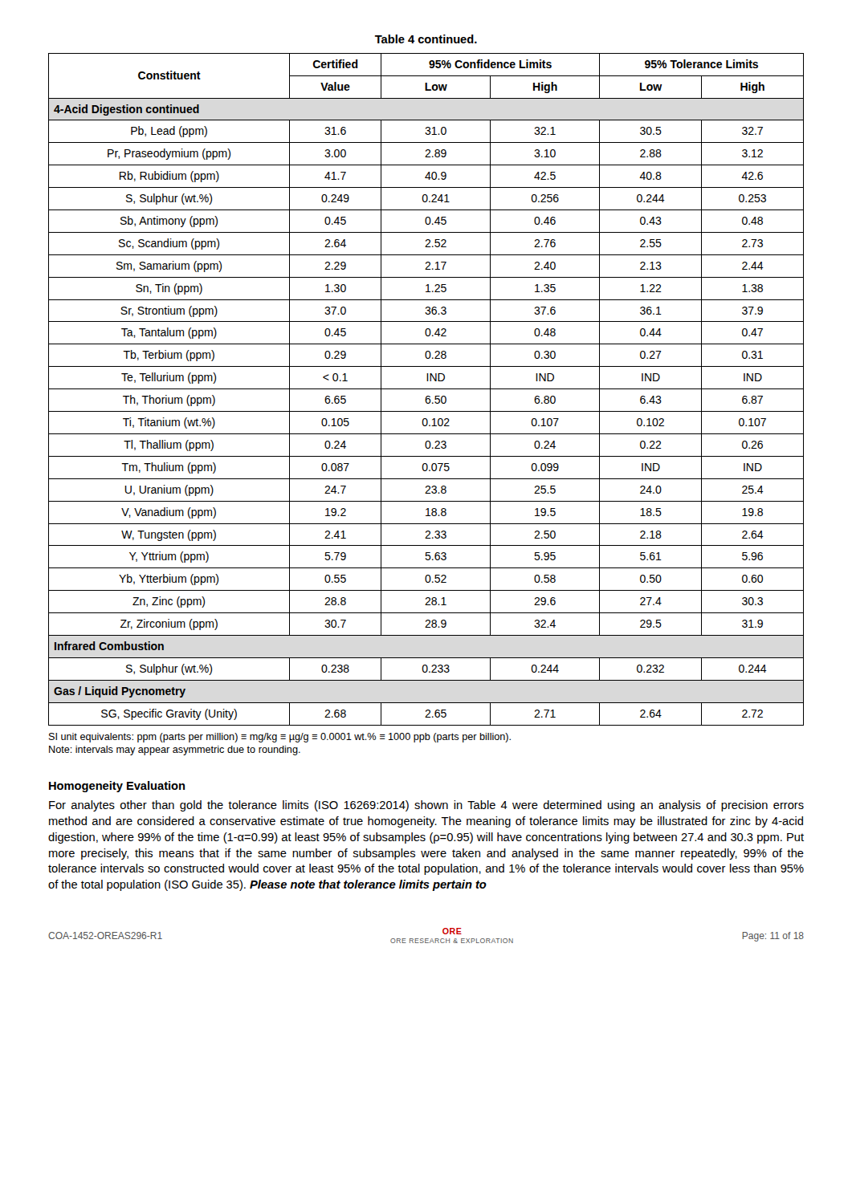Table 4 continued.
| Constituent | Certified | 95% Confidence Limits | 95% Tolerance Limits |
| --- | --- | --- | --- |
| Value | Low | High | Low | High |
| 4-Acid Digestion continued |
| Pb, Lead (ppm) | 31.6 | 31.0 | 32.1 | 30.5 | 32.7 |
| Pr, Praseodymium (ppm) | 3.00 | 2.89 | 3.10 | 2.88 | 3.12 |
| Rb, Rubidium (ppm) | 41.7 | 40.9 | 42.5 | 40.8 | 42.6 |
| S, Sulphur (wt.%) | 0.249 | 0.241 | 0.256 | 0.244 | 0.253 |
| Sb, Antimony (ppm) | 0.45 | 0.45 | 0.46 | 0.43 | 0.48 |
| Sc, Scandium (ppm) | 2.64 | 2.52 | 2.76 | 2.55 | 2.73 |
| Sm, Samarium (ppm) | 2.29 | 2.17 | 2.40 | 2.13 | 2.44 |
| Sn, Tin (ppm) | 1.30 | 1.25 | 1.35 | 1.22 | 1.38 |
| Sr, Strontium (ppm) | 37.0 | 36.3 | 37.6 | 36.1 | 37.9 |
| Ta, Tantalum (ppm) | 0.45 | 0.42 | 0.48 | 0.44 | 0.47 |
| Tb, Terbium (ppm) | 0.29 | 0.28 | 0.30 | 0.27 | 0.31 |
| Te, Tellurium (ppm) | < 0.1 | IND | IND | IND | IND |
| Th, Thorium (ppm) | 6.65 | 6.50 | 6.80 | 6.43 | 6.87 |
| Ti, Titanium (wt.%) | 0.105 | 0.102 | 0.107 | 0.102 | 0.107 |
| Tl, Thallium (ppm) | 0.24 | 0.23 | 0.24 | 0.22 | 0.26 |
| Tm, Thulium (ppm) | 0.087 | 0.075 | 0.099 | IND | IND |
| U, Uranium (ppm) | 24.7 | 23.8 | 25.5 | 24.0 | 25.4 |
| V, Vanadium (ppm) | 19.2 | 18.8 | 19.5 | 18.5 | 19.8 |
| W, Tungsten (ppm) | 2.41 | 2.33 | 2.50 | 2.18 | 2.64 |
| Y, Yttrium (ppm) | 5.79 | 5.63 | 5.95 | 5.61 | 5.96 |
| Yb, Ytterbium (ppm) | 0.55 | 0.52 | 0.58 | 0.50 | 0.60 |
| Zn, Zinc (ppm) | 28.8 | 28.1 | 29.6 | 27.4 | 30.3 |
| Zr, Zirconium (ppm) | 30.7 | 28.9 | 32.4 | 29.5 | 31.9 |
| Infrared Combustion |
| S, Sulphur (wt.%) | 0.238 | 0.233 | 0.244 | 0.232 | 0.244 |
| Gas / Liquid Pycnometry |
| SG, Specific Gravity (Unity) | 2.68 | 2.65 | 2.71 | 2.64 | 2.72 |
SI unit equivalents: ppm (parts per million) ≡ mg/kg ≡ µg/g ≡ 0.0001 wt.% ≡ 1000 ppb (parts per billion).
Note: intervals may appear asymmetric due to rounding.
Homogeneity Evaluation
For analytes other than gold the tolerance limits (ISO 16269:2014) shown in Table 4 were determined using an analysis of precision errors method and are considered a conservative estimate of true homogeneity. The meaning of tolerance limits may be illustrated for zinc by 4-acid digestion, where 99% of the time (1-α=0.99) at least 95% of subsamples (ρ=0.95) will have concentrations lying between 27.4 and 30.3 ppm. Put more precisely, this means that if the same number of subsamples were taken and analysed in the same manner repeatedly, 99% of the tolerance intervals so constructed would cover at least 95% of the total population, and 1% of the tolerance intervals would cover less than 95% of the total population (ISO Guide 35). Please note that tolerance limits pertain to
COA-1452-OREAS296-R1
OREORE RESEARCH & EXPLORATION
Page: 11 of 18